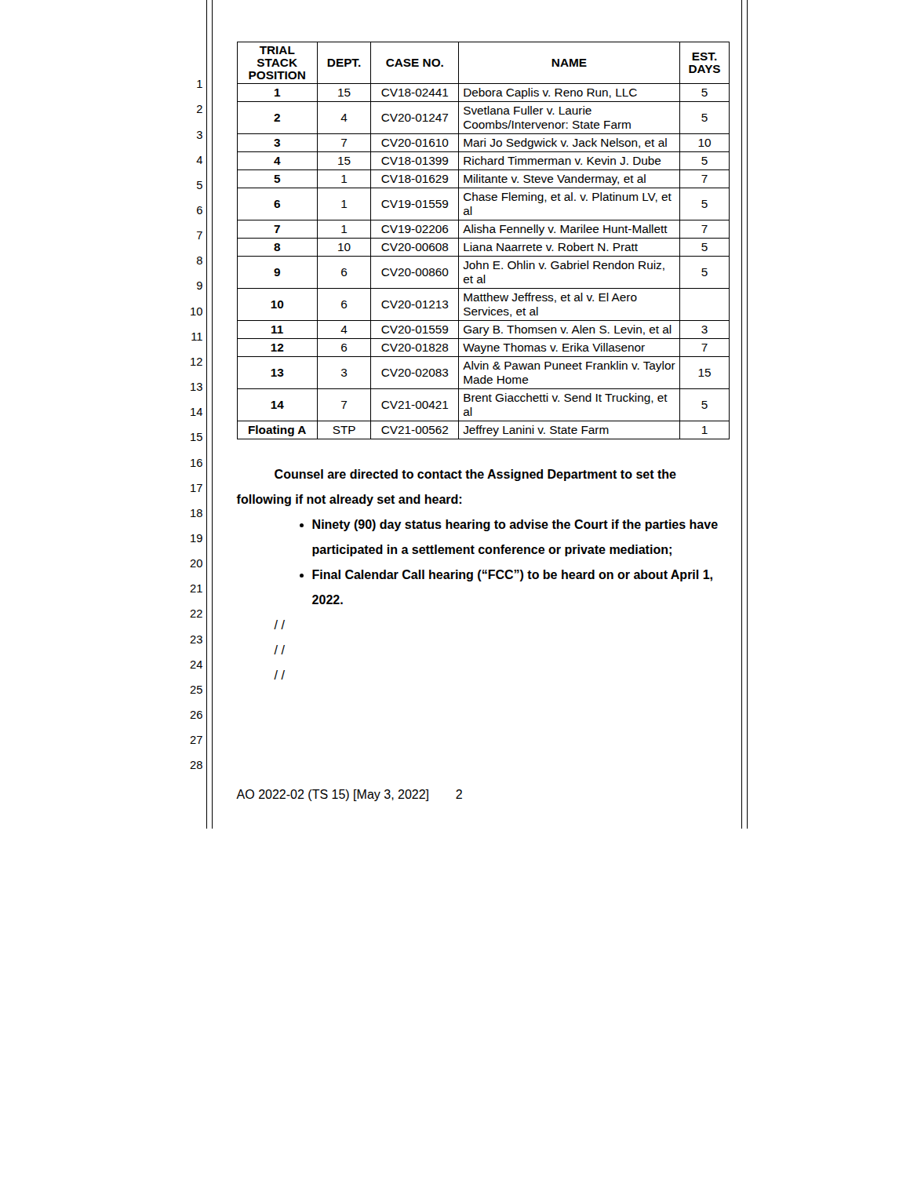1
2
3
4
5
6
7
8
9
10
11
12
13
14
15
16
17
18
19
20
21
22
23
24
25
26
27
28
| TRIAL STACK POSITION | DEPT. | CASE NO. | NAME | EST. DAYS |
| --- | --- | --- | --- | --- |
| 1 | 15 | CV18-02441 | Debora Caplis v. Reno Run, LLC | 5 |
| 2 | 4 | CV20-01247 | Svetlana Fuller v. Laurie Coombs/Intervenor: State Farm | 5 |
| 3 | 7 | CV20-01610 | Mari Jo Sedgwick v. Jack Nelson, et al | 10 |
| 4 | 15 | CV18-01399 | Richard Timmerman v. Kevin J. Dube | 5 |
| 5 | 1 | CV18-01629 | Militante v. Steve Vandermay, et al | 7 |
| 6 | 1 | CV19-01559 | Chase Fleming, et al. v. Platinum LV, et al | 5 |
| 7 | 1 | CV19-02206 | Alisha Fennelly v. Marilee Hunt-Mallett | 7 |
| 8 | 10 | CV20-00608 | Liana Naarrete v. Robert N. Pratt | 5 |
| 9 | 6 | CV20-00860 | John E. Ohlin v. Gabriel Rendon Ruiz, et al | 5 |
| 10 | 6 | CV20-01213 | Matthew Jeffress, et al v. El Aero Services, et al | |
| 11 | 4 | CV20-01559 | Gary B. Thomsen v. Alen S. Levin, et al | 3 |
| 12 | 6 | CV20-01828 | Wayne Thomas v. Erika Villasenor | 7 |
| 13 | 3 | CV20-02083 | Alvin & Pawan Puneet Franklin v. Taylor Made Home | 15 |
| 14 | 7 | CV21-00421 | Brent Giacchetti v. Send It Trucking, et al | 5 |
| Floating A | STP | CV21-00562 | Jeffrey Lanini v. State Farm | 1 |
Counsel are directed to contact the Assigned Department to set the following if not already set and heard:
Ninety (90) day status hearing to advise the Court if the parties have participated in a settlement conference or private mediation;
Final Calendar Call hearing (“FCC”) to be heard on or about April 1, 2022.
/ /
/ /
/ /
AO 2022-02 (TS 15) [May 3, 2022]2